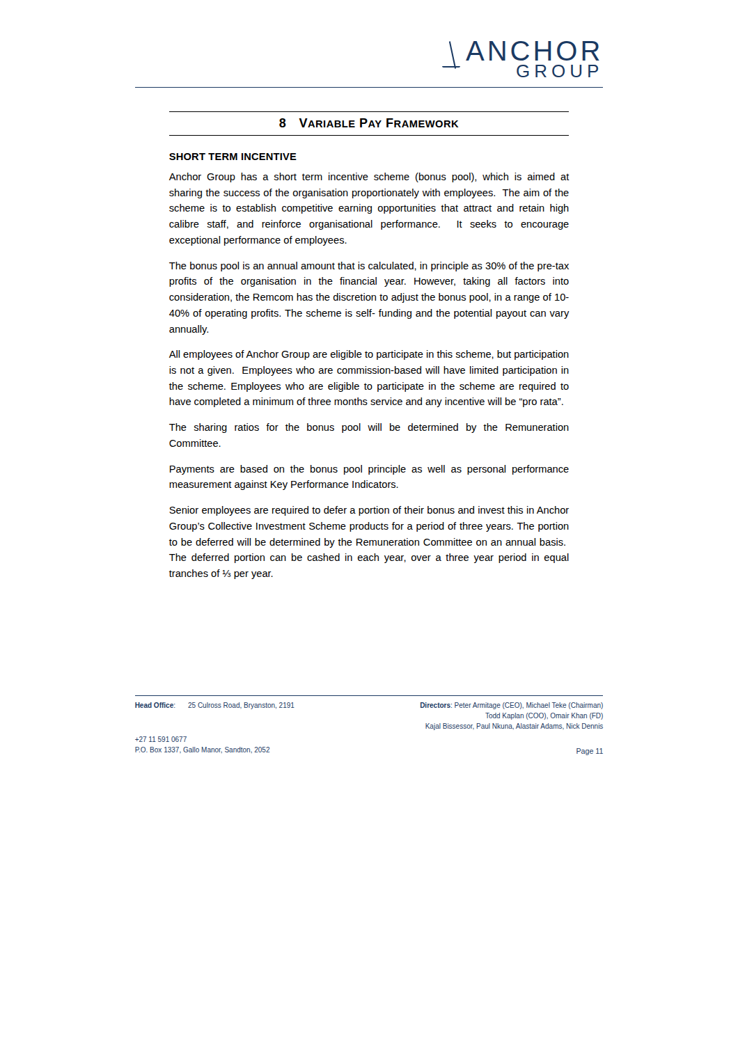ANCHOR
GROUP
8 VARIABLE PAY FRAMEWORK
SHORT TERM INCENTIVE
Anchor Group has a short term incentive scheme (bonus pool), which is aimed at sharing the success of the organisation proportionately with employees. The aim of the scheme is to establish competitive earning opportunities that attract and retain high calibre staff, and reinforce organisational performance. It seeks to encourage exceptional performance of employees.
The bonus pool is an annual amount that is calculated, in principle as 30% of the pre-tax profits of the organisation in the financial year. However, taking all factors into consideration, the Remcom has the discretion to adjust the bonus pool, in a range of 10-40% of operating profits. The scheme is self- funding and the potential payout can vary annually.
All employees of Anchor Group are eligible to participate in this scheme, but participation is not a given. Employees who are commission-based will have limited participation in the scheme. Employees who are eligible to participate in the scheme are required to have completed a minimum of three months service and any incentive will be “pro rata”.
The sharing ratios for the bonus pool will be determined by the Remuneration Committee.
Payments are based on the bonus pool principle as well as personal performance measurement against Key Performance Indicators.
Senior employees are required to defer a portion of their bonus and invest this in Anchor Group’s Collective Investment Scheme products for a period of three years. The portion to be deferred will be determined by the Remuneration Committee on an annual basis. The deferred portion can be cashed in each year, over a three year period in equal tranches of ⅓ per year.
Head Office:25 Culross Road, Bryanston, 2191
Directors: Peter Armitage (CEO), Michael Teke (Chairman)
Todd Kaplan (COO), Omair Khan (FD)
Kajal Bissessor, Paul Nkuna, Alastair Adams, Nick Dennis
+27 11 591 0677
P.O. Box 1337, Gallo Manor, Sandton, 2052
Page 11